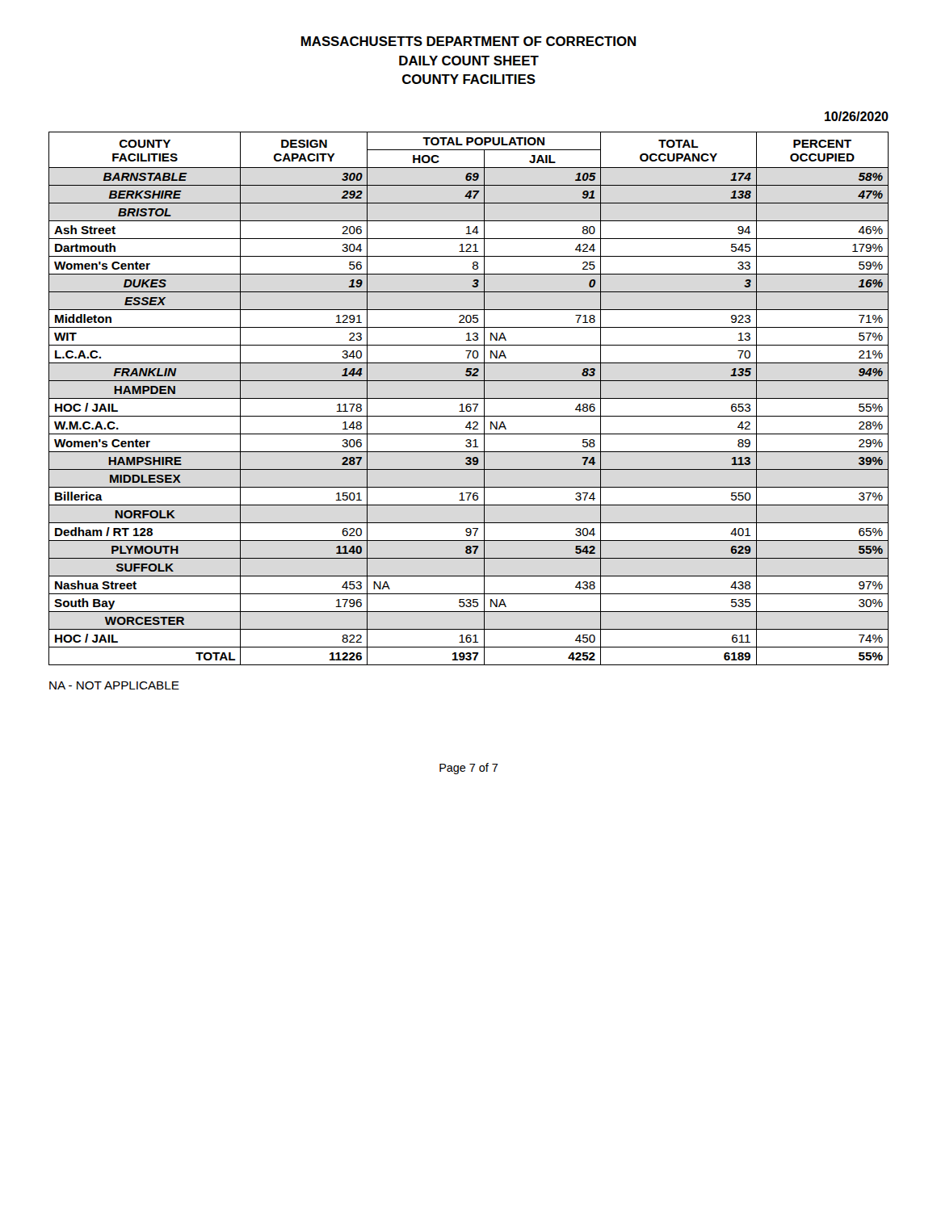MASSACHUSETTS DEPARTMENT OF CORRECTION
DAILY COUNT SHEET
COUNTY FACILITIES
10/26/2020
Daily count sheet for county facilities, 10/26/2020
| COUNTY FACILITIES | DESIGN CAPACITY | TOTAL POPULATION | TOTAL OCCUPANCY | PERCENT OCCUPIED |
| --- | --- | --- | --- | --- |
| HOC | JAIL |
| BARNSTABLE | 300 | 69 | 105 | 174 | 58% |
| BERKSHIRE | 292 | 47 | 91 | 138 | 47% |
| BRISTOL | | | | | |
| Ash Street | 206 | 14 | 80 | 94 | 46% |
| Dartmouth | 304 | 121 | 424 | 545 | 179% |
| Women's Center | 56 | 8 | 25 | 33 | 59% |
| DUKES | 19 | 3 | 0 | 3 | 16% |
| ESSEX | | | | | |
| Middleton | 1291 | 205 | 718 | 923 | 71% |
| WIT | 23 | 13 | NA | 13 | 57% |
| L.C.A.C. | 340 | 70 | NA | 70 | 21% |
| FRANKLIN | 144 | 52 | 83 | 135 | 94% |
| HAMPDEN | | | | | |
| HOC / JAIL | 1178 | 167 | 486 | 653 | 55% |
| W.M.C.A.C. | 148 | 42 | NA | 42 | 28% |
| Women's Center | 306 | 31 | 58 | 89 | 29% |
| HAMPSHIRE | 287 | 39 | 74 | 113 | 39% |
| MIDDLESEX | | | | | |
| Billerica | 1501 | 176 | 374 | 550 | 37% |
| NORFOLK | | | | | |
| Dedham / RT 128 | 620 | 97 | 304 | 401 | 65% |
| PLYMOUTH | 1140 | 87 | 542 | 629 | 55% |
| SUFFOLK | | | | | |
| Nashua Street | 453 | NA | 438 | 438 | 97% |
| South Bay | 1796 | 535 | NA | 535 | 30% |
| WORCESTER | | | | | |
| HOC / JAIL | 822 | 161 | 450 | 611 | 74% |
| TOTAL | 11226 | 1937 | 4252 | 6189 | 55% |
NA - NOT APPLICABLE
Page 7 of 7